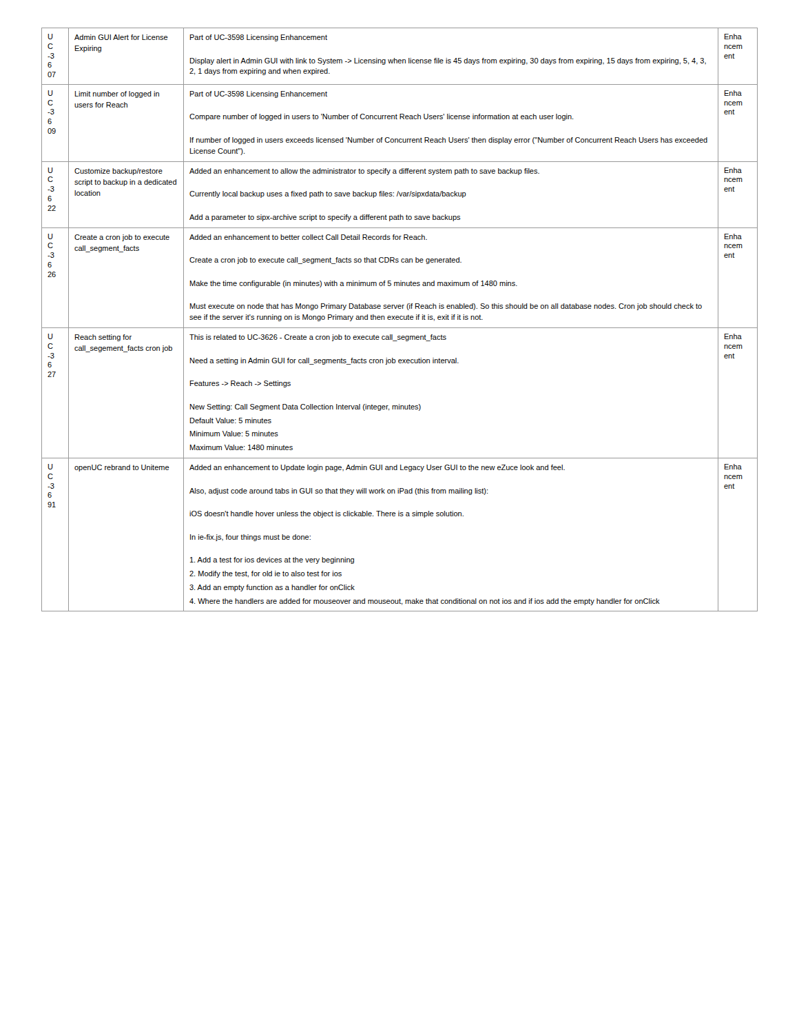| U C -3 6 07 | Admin GUI Alert for License Expiring | Part of UC-3598 Licensing Enhancement Display alert in Admin GUI with link to System -> Licensing when license file is 45 days from expiring, 30 days from expiring, 15 days from expiring, 5, 4, 3, 2, 1 days from expiring and when expired. | Enha ncem ent |
| U C -3 6 09 | Limit number of logged in users for Reach | Part of UC-3598 Licensing Enhancement Compare number of logged in users to 'Number of Concurrent Reach Users' license information at each user login. If number of logged in users exceeds licensed 'Number of Concurrent Reach Users' then display error ("Number of Concurrent Reach Users has exceeded License Count"). | Enha ncem ent |
| U C -3 6 22 | Customize backup/restore script to backup in a dedicated location | Added an enhancement to allow the administrator to specify a different system path to save backup files. Currently local backup uses a fixed path to save backup files: /var/sipxdata/backup Add a parameter to sipx-archive script to specify a different path to save backups | Enha ncem ent |
| U C -3 6 26 | Create a cron job to execute call_segment_facts | Added an enhancement to better collect Call Detail Records for Reach. Create a cron job to execute call_segment_facts so that CDRs can be generated. Make the time configurable (in minutes) with a minimum of 5 minutes and maximum of 1480 mins. Must execute on node that has Mongo Primary Database server (if Reach is enabled). So this should be on all database nodes. Cron job should check to see if the server it's running on is Mongo Primary and then execute if it is, exit if it is not. | Enha ncem ent |
| U C -3 6 27 | Reach setting for call_segement_facts cron job | This is related to UC-3626 - Create a cron job to execute call_segment_facts Need a setting in Admin GUI for call_segments_facts cron job execution interval. Features -> Reach -> Settings New Setting: Call Segment Data Collection Interval (integer, minutes) Default Value: 5 minutes Minimum Value: 5 minutes Maximum Value: 1480 minutes | Enha ncem ent |
| U C -3 6 91 | openUC rebrand to Uniteme | Added an enhancement to Update login page, Admin GUI and Legacy User GUI to the new eZuce look and feel. Also, adjust code around tabs in GUI so that they will work on iPad (this from mailing list): iOS doesn't handle hover unless the object is clickable. There is a simple solution. In ie-fix.js, four things must be done: 1. Add a test for ios devices at the very beginning 2. Modify the test, for old ie to also test for ios 3. Add an empty function as a handler for onClick 4. Where the handlers are added for mouseover and mouseout, make that conditional on not ios and if ios add the empty handler for onClick | Enha ncem ent |